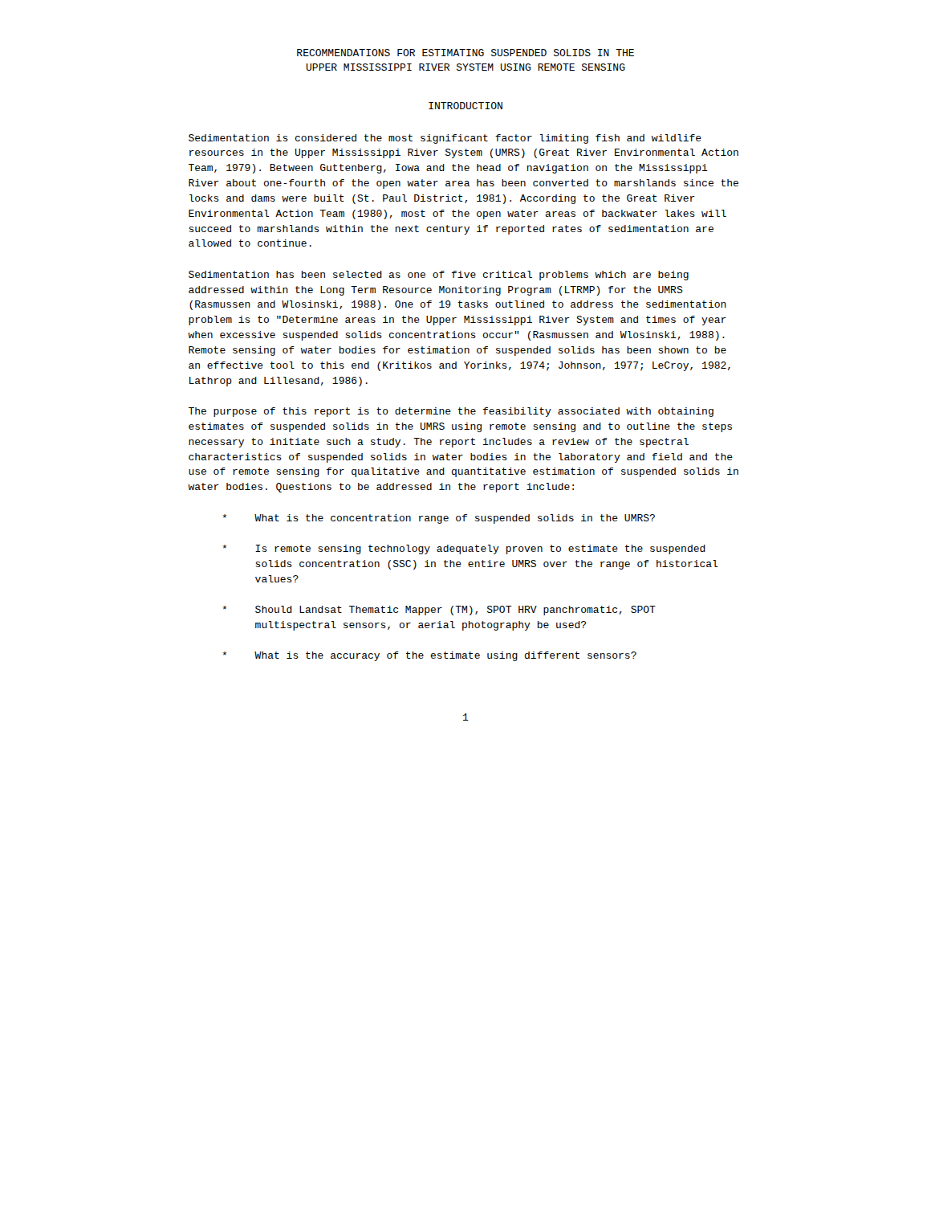RECOMMENDATIONS FOR ESTIMATING SUSPENDED SOLIDS IN THE
UPPER MISSISSIPPI RIVER SYSTEM USING REMOTE SENSING
INTRODUCTION
Sedimentation is considered the most significant factor limiting fish and wildlife resources in the Upper Mississippi River System (UMRS) (Great River Environmental Action Team, 1979). Between Guttenberg, Iowa and the head of navigation on the Mississippi River about one-fourth of the open water area has been converted to marshlands since the locks and dams were built (St. Paul District, 1981). According to the Great River Environmental Action Team (1980), most of the open water areas of backwater lakes will succeed to marshlands within the next century if reported rates of sedimentation are allowed to continue.
Sedimentation has been selected as one of five critical problems which are being addressed within the Long Term Resource Monitoring Program (LTRMP) for the UMRS (Rasmussen and Wlosinski, 1988). One of 19 tasks outlined to address the sedimentation problem is to "Determine areas in the Upper Mississippi River System and times of year when excessive suspended solids concentrations occur" (Rasmussen and Wlosinski, 1988). Remote sensing of water bodies for estimation of suspended solids has been shown to be an effective tool to this end (Kritikos and Yorinks, 1974; Johnson, 1977; LeCroy, 1982, Lathrop and Lillesand, 1986).
The purpose of this report is to determine the feasibility associated with obtaining estimates of suspended solids in the UMRS using remote sensing and to outline the steps necessary to initiate such a study. The report includes a review of the spectral characteristics of suspended solids in water bodies in the laboratory and field and the use of remote sensing for qualitative and quantitative estimation of suspended solids in water bodies. Questions to be addressed in the report include:
What is the concentration range of suspended solids in the UMRS?
Is remote sensing technology adequately proven to estimate the suspended solids concentration (SSC) in the entire UMRS over the range of historical values?
Should Landsat Thematic Mapper (TM), SPOT HRV panchromatic, SPOT multispectral sensors, or aerial photography be used?
What is the accuracy of the estimate using different sensors?
1